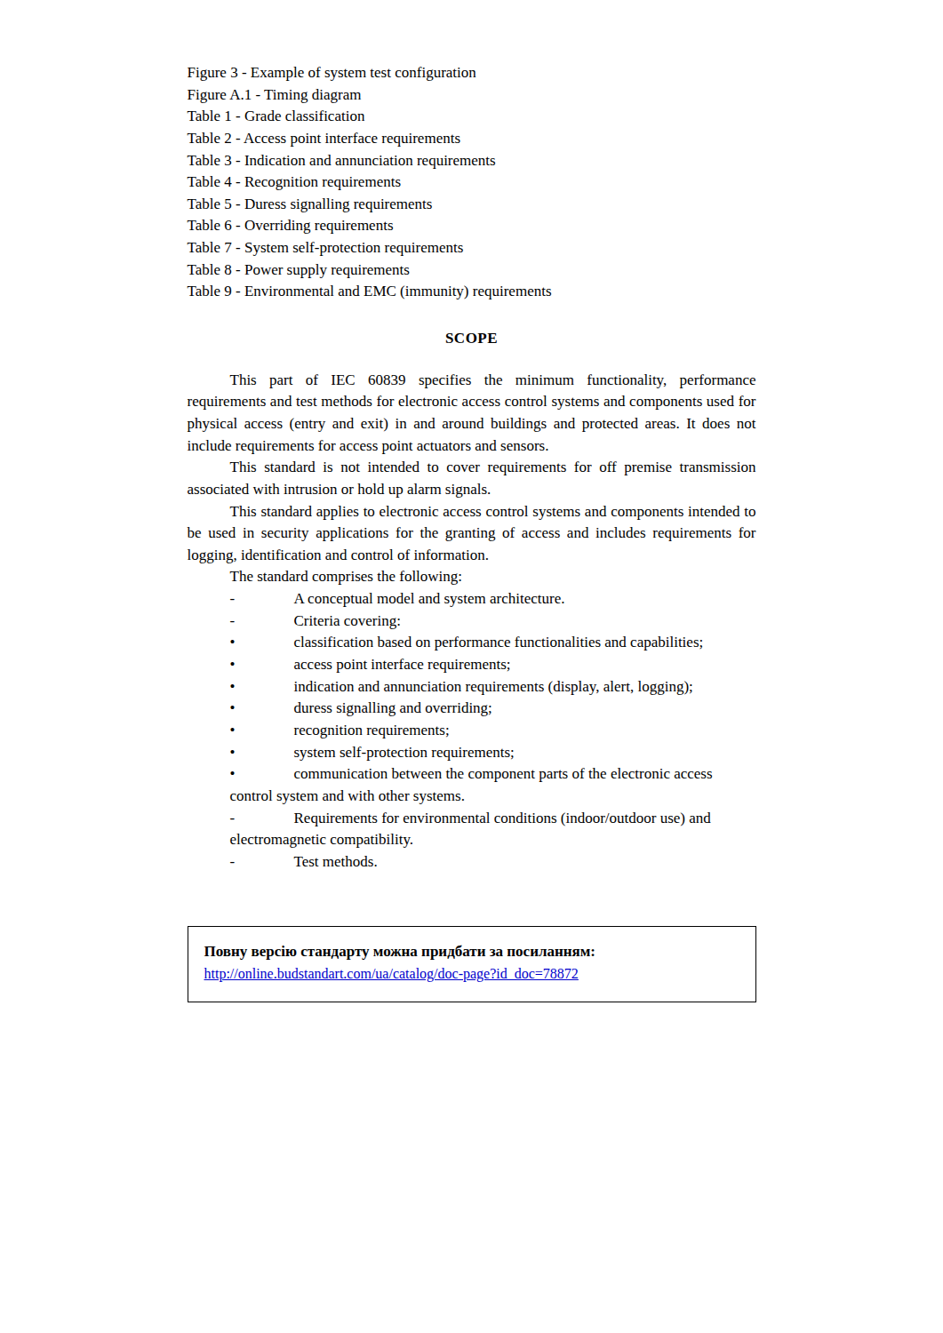Figure 3 - Example of system test configuration
Figure A.1 - Timing diagram
Table 1 - Grade classification
Table 2 - Access point interface requirements
Table 3 - Indication and annunciation requirements
Table 4 - Recognition requirements
Table 5 - Duress signalling requirements
Table 6 - Overriding requirements
Table 7 - System self-protection requirements
Table 8 - Power supply requirements
Table 9 - Environmental and EMC (immunity) requirements
SCOPE
This part of IEC 60839 specifies the minimum functionality, performance requirements and test methods for electronic access control systems and components used for physical access (entry and exit) in and around buildings and protected areas. It does not include requirements for access point actuators and sensors.
This standard is not intended to cover requirements for off premise transmission associated with intrusion or hold up alarm signals.
This standard applies to electronic access control systems and components intended to be used in security applications for the granting of access and includes requirements for logging, identification and control of information.
The standard comprises the following:
A conceptual model and system architecture.
Criteria covering:
classification based on performance functionalities and capabilities;
access point interface requirements;
indication and annunciation requirements (display, alert, logging);
duress signalling and overriding;
recognition requirements;
system self-protection requirements;
communication between the component parts of the electronic access
control system and with other systems.
Requirements for environmental conditions (indoor/outdoor use) and
electromagnetic compatibility.
Test methods.
Повну версію стандарту можна придбати за посиланням:
http://online.budstandart.com/ua/catalog/doc-page?id_doc=78872